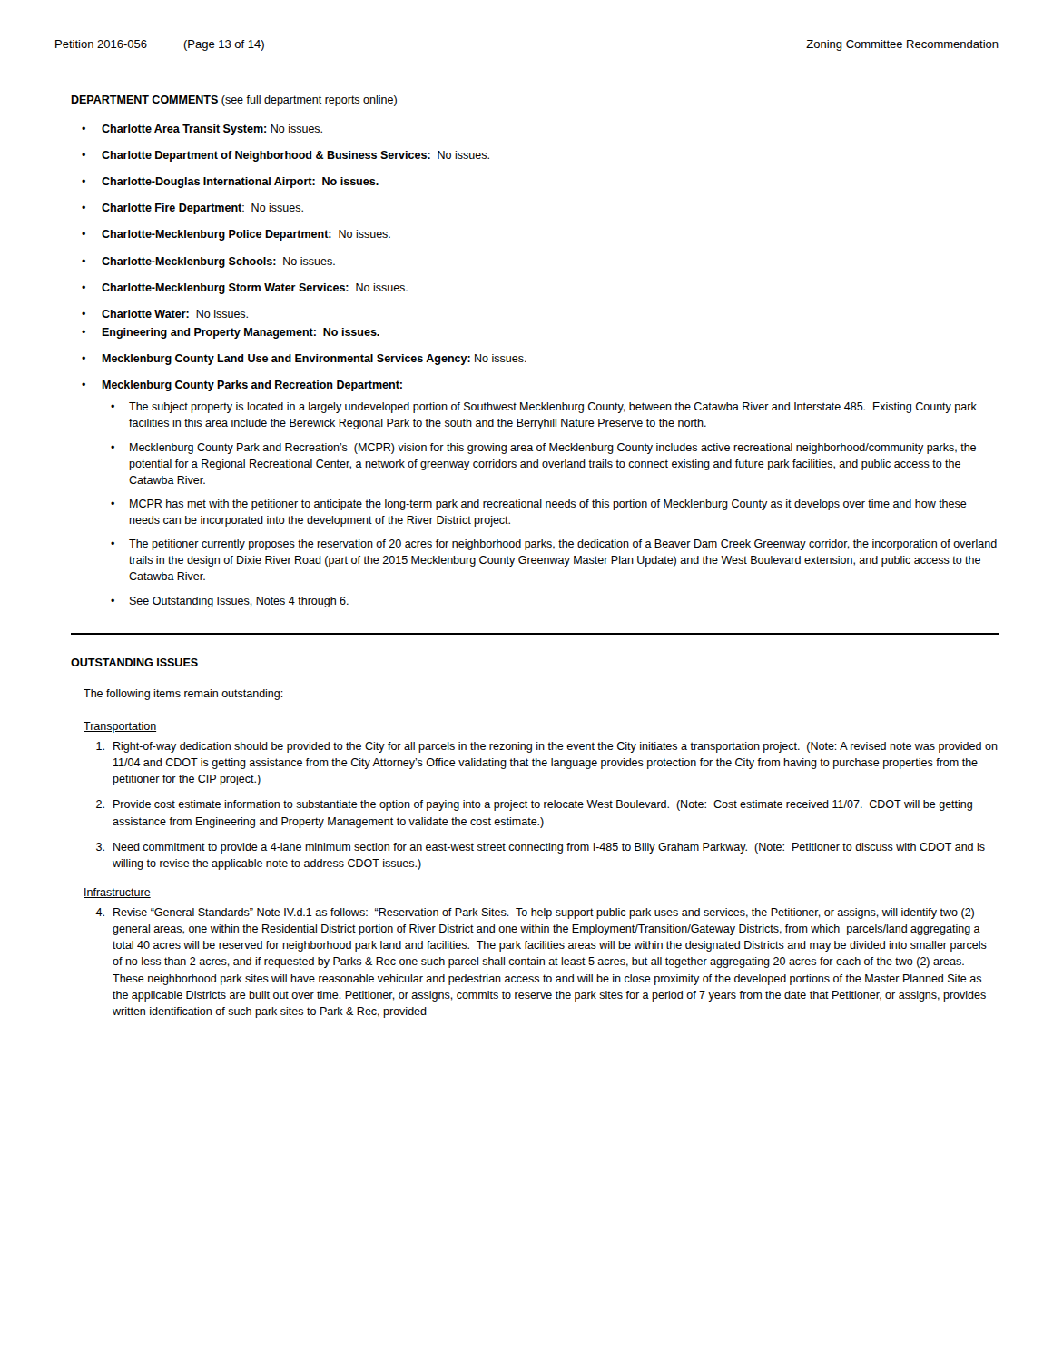Petition 2016-056
(Page 13 of 14)
Zoning Committee Recommendation
DEPARTMENT COMMENTS
(see full department reports online)
Charlotte Area Transit System: No issues.
Charlotte Department of Neighborhood & Business Services: No issues.
Charlotte-Douglas International Airport: No issues.
Charlotte Fire Department: No issues.
Charlotte-Mecklenburg Police Department: No issues.
Charlotte-Mecklenburg Schools: No issues.
Charlotte-Mecklenburg Storm Water Services: No issues.
Charlotte Water: No issues.
Engineering and Property Management: No issues.
Mecklenburg County Land Use and Environmental Services Agency: No issues.
Mecklenburg County Parks and Recreation Department:
The subject property is located in a largely undeveloped portion of Southwest Mecklenburg County, between the Catawba River and Interstate 485. Existing County park facilities in this area include the Berewick Regional Park to the south and the Berryhill Nature Preserve to the north.
Mecklenburg County Park and Recreation’s (MCPR) vision for this growing area of Mecklenburg County includes active recreational neighborhood/community parks, the potential for a Regional Recreational Center, a network of greenway corridors and overland trails to connect existing and future park facilities, and public access to the Catawba River.
MCPR has met with the petitioner to anticipate the long-term park and recreational needs of this portion of Mecklenburg County as it develops over time and how these needs can be incorporated into the development of the River District project.
The petitioner currently proposes the reservation of 20 acres for neighborhood parks, the dedication of a Beaver Dam Creek Greenway corridor, the incorporation of overland trails in the design of Dixie River Road (part of the 2015 Mecklenburg County Greenway Master Plan Update) and the West Boulevard extension, and public access to the Catawba River.
See Outstanding Issues, Notes 4 through 6.
OUTSTANDING ISSUES
The following items remain outstanding:
Transportation
Right-of-way dedication should be provided to the City for all parcels in the rezoning in the event the City initiates a transportation project. (Note: A revised note was provided on 11/04 and CDOT is getting assistance from the City Attorney’s Office validating that the language provides protection for the City from having to purchase properties from the petitioner for the CIP project.)
Provide cost estimate information to substantiate the option of paying into a project to relocate West Boulevard. (Note: Cost estimate received 11/07. CDOT will be getting assistance from Engineering and Property Management to validate the cost estimate.)
Need commitment to provide a 4-lane minimum section for an east-west street connecting from I-485 to Billy Graham Parkway. (Note: Petitioner to discuss with CDOT and is willing to revise the applicable note to address CDOT issues.)
Infrastructure
Revise “General Standards” Note IV.d.1 as follows: “Reservation of Park Sites. To help support public park uses and services, the Petitioner, or assigns, will identify two (2) general areas, one within the Residential District portion of River District and one within the Employment/Transition/Gateway Districts, from which parcels/land aggregating a total 40 acres will be reserved for neighborhood park land and facilities. The park facilities areas will be within the designated Districts and may be divided into smaller parcels of no less than 2 acres, and if requested by Parks & Rec one such parcel shall contain at least 5 acres, but all together aggregating 20 acres for each of the two (2) areas. These neighborhood park sites will have reasonable vehicular and pedestrian access to and will be in close proximity of the developed portions of the Master Planned Site as the applicable Districts are built out over time. Petitioner, or assigns, commits to reserve the park sites for a period of 7 years from the date that Petitioner, or assigns, provides written identification of such park sites to Park & Rec, provided